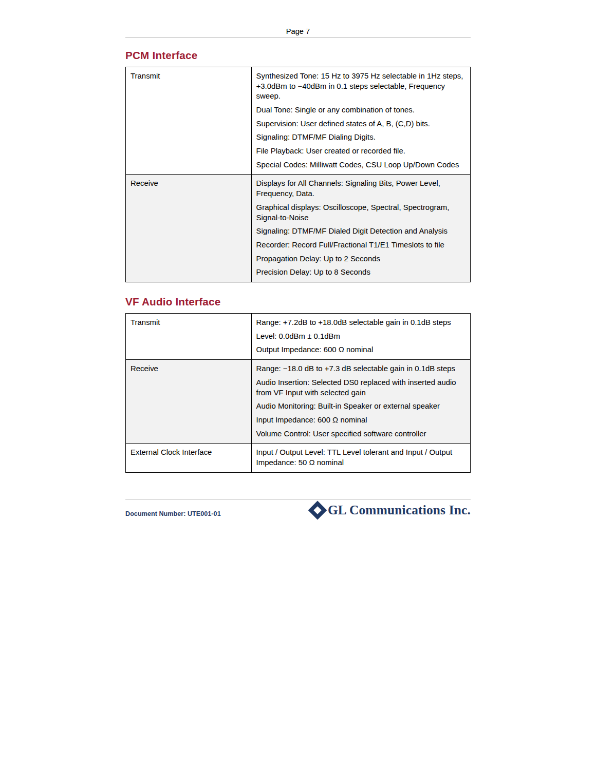Page 7
PCM Interface
| Transmit | Synthesized Tone: 15 Hz to 3975 Hz selectable in 1Hz steps, +3.0dBm to −40dBm in 0.1 steps selectable, Frequency sweep. Dual Tone: Single or any combination of tones. Supervision: User defined states of A, B, (C,D) bits. Signaling: DTMF/MF Dialing Digits. File Playback: User created or recorded file. Special Codes: Milliwatt Codes, CSU Loop Up/Down Codes |
| Receive | Displays for All Channels: Signaling Bits, Power Level, Frequency, Data. Graphical displays: Oscilloscope, Spectral, Spectrogram, Signal-to-Noise Signaling: DTMF/MF Dialed Digit Detection and Analysis Recorder: Record Full/Fractional T1/E1 Timeslots to file Propagation Delay: Up to 2 Seconds Precision Delay: Up to 8 Seconds |
VF Audio Interface
| Transmit | Range: +7.2dB to +18.0dB selectable gain in 0.1dB steps Level: 0.0dBm ± 0.1dBm Output Impedance: 600 Ω nominal |
| Receive | Range: −18.0 dB to +7.3 dB selectable gain in 0.1dB steps Audio Insertion: Selected DS0 replaced with inserted audio from VF Input with selected gain Audio Monitoring: Built-in Speaker or external speaker Input Impedance: 600 Ω nominal Volume Control: User specified software controller |
| External Clock Interface | Input / Output Level: TTL Level tolerant and Input / Output Impedance: 50 Ω nominal |
Document Number: UTE001-01
GL Communications Inc.